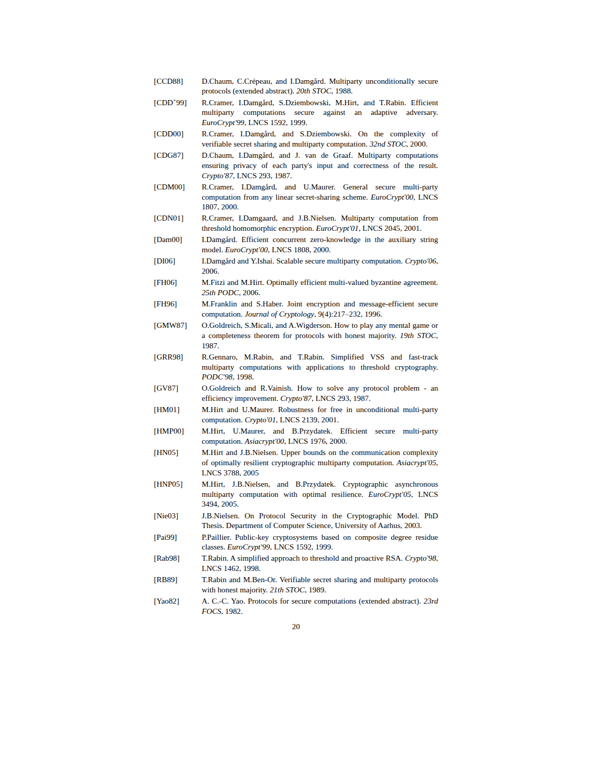[CCD88]
D.Chaum, C.Crépeau, and I.Damgård. Multiparty unconditionally secure protocols (extended abstract). 20th STOC, 1988.
[CDD+99]
R.Cramer, I.Damgård, S.Dziembowski, M.Hirt, and T.Rabin. Efficient multiparty computations secure against an adaptive adversary. EuroCrypt'99, LNCS 1592, 1999.
[CDD00]
R.Cramer, I.Damgård, and S.Dziembowski. On the complexity of verifiable secret sharing and multiparty computation. 32nd STOC, 2000.
[CDG87]
D.Chaum, I.Damgård, and J. van de Graaf. Multiparty computations ensuring privacy of each party's input and correctness of the result. Crypto'87, LNCS 293, 1987.
[CDM00]
R.Cramer, I.Damgård, and U.Maurer. General secure multi-party computation from any linear secret-sharing scheme. EuroCrypt'00, LNCS 1807, 2000.
[CDN01]
R.Cramer, I.Damgaard, and J.B.Nielsen. Multiparty computation from threshold homomorphic encryption. EuroCrypt'01, LNCS 2045, 2001.
[Dam00]
I.Damgård. Efficient concurrent zero-knowledge in the auxiliary string model. EuroCrypt'00, LNCS 1808, 2000.
[DI06]
I.Damgård and Y.Ishai. Scalable secure multiparty computation. Crypto'06, 2006.
[FH06]
M.Fitzi and M.Hirt. Optimally efficient multi-valued byzantine agreement. 25th PODC, 2006.
[FH96]
M.Franklin and S.Haber. Joint encryption and message-efficient secure computation. Journal of Cryptology, 9(4):217–232, 1996.
[GMW87]
O.Goldreich, S.Micali, and A.Wigderson. How to play any mental game or a completeness theorem for protocols with honest majority. 19th STOC, 1987.
[GRR98]
R.Gennaro, M.Rabin, and T.Rabin. Simplified VSS and fast-track multiparty computations with applications to threshold cryptography. PODC'98, 1998.
[GV87]
O.Goldreich and R.Vainish. How to solve any protocol problem - an efficiency improvement. Crypto'87, LNCS 293, 1987.
[HM01]
M.Hirt and U.Maurer. Robustness for free in unconditional multi-party computation. Crypto'01, LNCS 2139, 2001.
[HMP00]
M.Hirt, U.Maurer, and B.Przydatek. Efficient secure multi-party computation. Asiacrypt'00, LNCS 1976, 2000.
[HN05]
M.Hirt and J.B.Nielsen. Upper bounds on the communication complexity of optimally resilient cryptographic multiparty computation. Asiacrypt'05, LNCS 3788, 2005
[HNP05]
M.Hirt, J.B.Nielsen, and B.Przydatek. Cryptographic asynchronous multiparty computation with optimal resilience. EuroCrypt'05, LNCS 3494, 2005.
[Nie03]
J.B.Nielsen. On Protocol Security in the Cryptographic Model. PhD Thesis. Department of Computer Science, University of Aarhus, 2003.
[Pai99]
P.Paillier. Public-key cryptosystems based on composite degree residue classes. EuroCrypt'99, LNCS 1592, 1999.
[Rab98]
T.Rabin. A simplified approach to threshold and proactive RSA. Crypto'98, LNCS 1462, 1998.
[RB89]
T.Rabin and M.Ben-Or. Verifiable secret sharing and multiparty protocols with honest majority. 21th STOC, 1989.
[Yao82]
A. C.-C. Yao. Protocols for secure computations (extended abstract). 23rd FOCS, 1982.
20